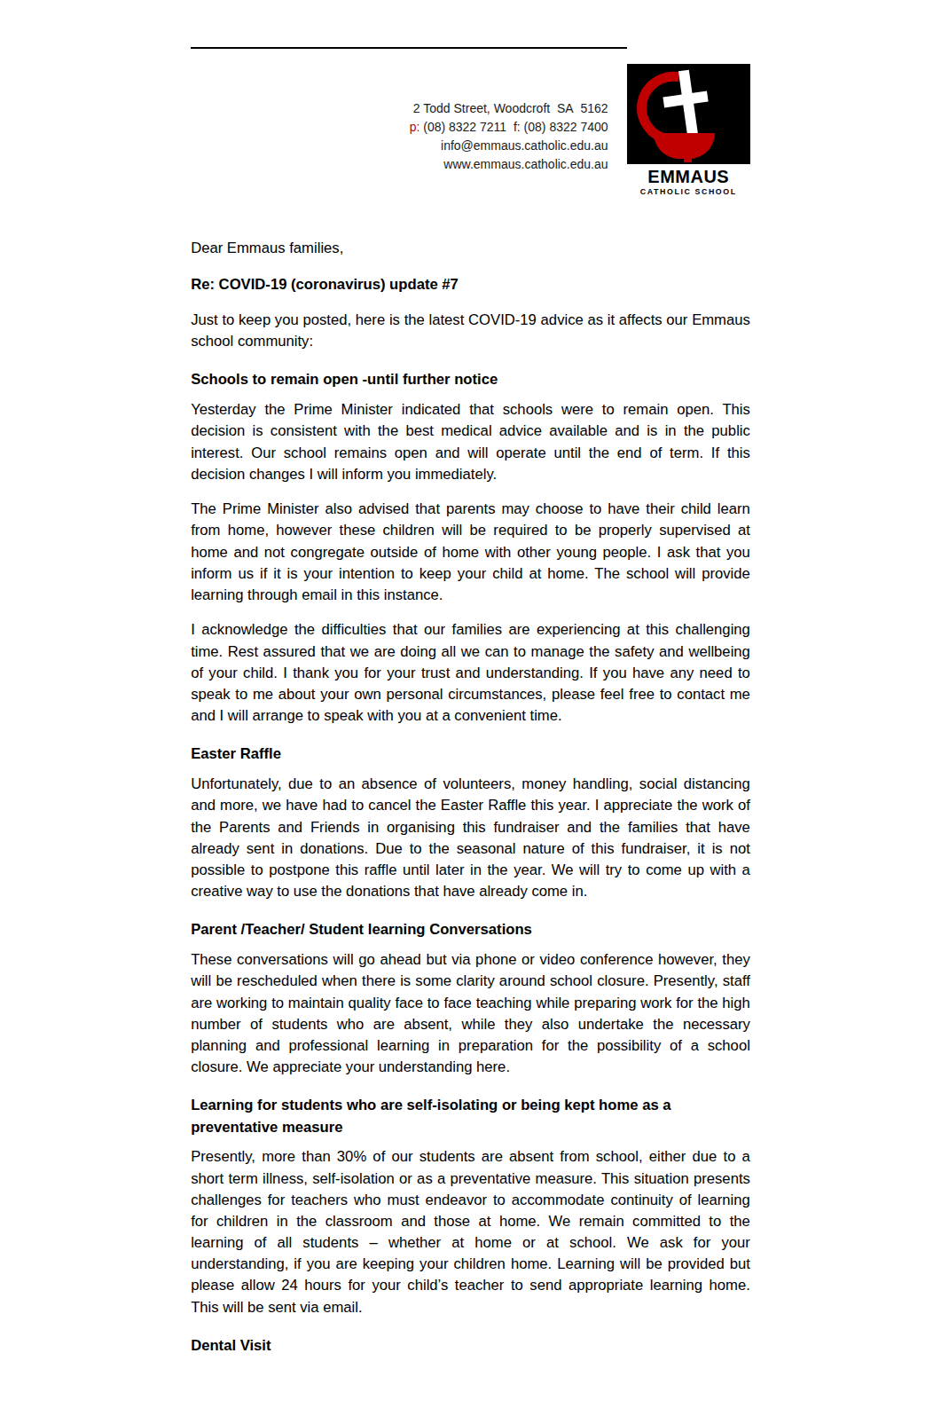2 Todd Street, Woodcroft SA 5162
p: (08) 8322 7211 f: (08) 8322 7400
info@emmaus.catholic.edu.au
www.emmaus.catholic.edu.au
EMMAUS
CATHOLIC SCHOOL
Dear Emmaus families,
Re: COVID-19 (coronavirus) update #7
Just to keep you posted, here is the latest COVID-19 advice as it affects our Emmaus school community:
Schools to remain open -until further notice
Yesterday the Prime Minister indicated that schools were to remain open. This decision is consistent with the best medical advice available and is in the public interest. Our school remains open and will operate until the end of term. If this decision changes I will inform you immediately.
The Prime Minister also advised that parents may choose to have their child learn from home, however these children will be required to be properly supervised at home and not congregate outside of home with other young people. I ask that you inform us if it is your intention to keep your child at home. The school will provide learning through email in this instance.
I acknowledge the difficulties that our families are experiencing at this challenging time. Rest assured that we are doing all we can to manage the safety and wellbeing of your child. I thank you for your trust and understanding. If you have any need to speak to me about your own personal circumstances, please feel free to contact me and I will arrange to speak with you at a convenient time.
Easter Raffle
Unfortunately, due to an absence of volunteers, money handling, social distancing and more, we have had to cancel the Easter Raffle this year. I appreciate the work of the Parents and Friends in organising this fundraiser and the families that have already sent in donations. Due to the seasonal nature of this fundraiser, it is not possible to postpone this raffle until later in the year. We will try to come up with a creative way to use the donations that have already come in.
Parent /Teacher/ Student learning Conversations
These conversations will go ahead but via phone or video conference however, they will be rescheduled when there is some clarity around school closure. Presently, staff are working to maintain quality face to face teaching while preparing work for the high number of students who are absent, while they also undertake the necessary planning and professional learning in preparation for the possibility of a school closure. We appreciate your understanding here.
Learning for students who are self-isolating or being kept home as a preventative measure
Presently, more than 30% of our students are absent from school, either due to a short term illness, self-isolation or as a preventative measure. This situation presents challenges for teachers who must endeavor to accommodate continuity of learning for children in the classroom and those at home. We remain committed to the learning of all students – whether at home or at school. We ask for your understanding, if you are keeping your children home. Learning will be provided but please allow 24 hours for your child’s teacher to send appropriate learning home. This will be sent via email.
Dental Visit